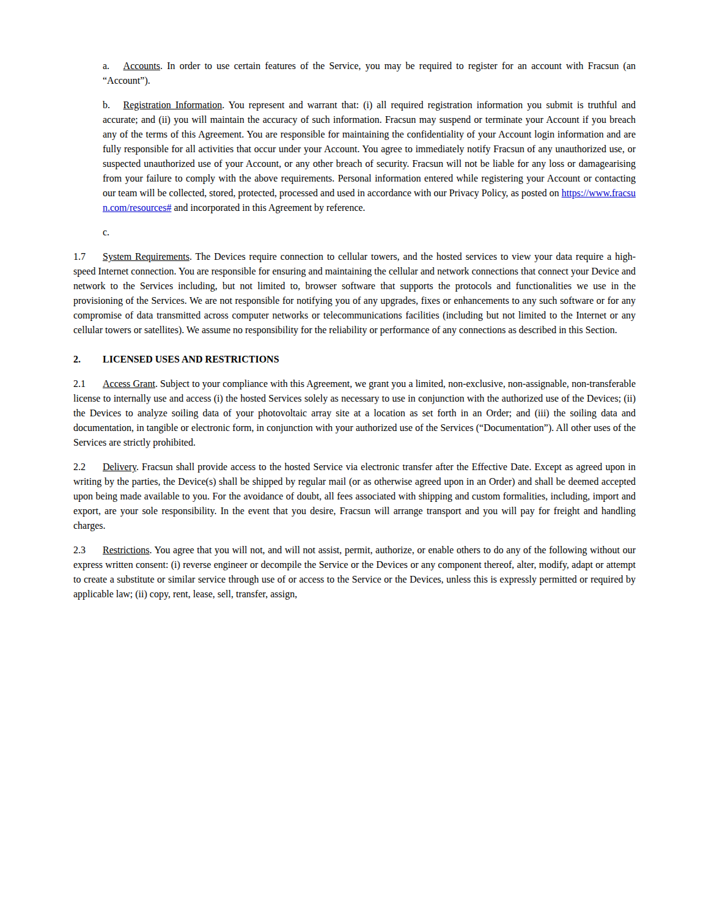a. Accounts. In order to use certain features of the Service, you may be required to register for an account with Fracsun (an “Account”).
b. Registration Information. You represent and warrant that: (i) all required registration information you submit is truthful and accurate; and (ii) you will maintain the accuracy of such information. Fracsun may suspend or terminate your Account if you breach any of the terms of this Agreement. You are responsible for maintaining the confidentiality of your Account login information and are fully responsible for all activities that occur under your Account. You agree to immediately notify Fracsun of any unauthorized use, or suspected unauthorized use of your Account, or any other breach of security. Fracsun will not be liable for any loss or damagearising from your failure to comply with the above requirements. Personal information entered while registering your Account or contacting our team will be collected, stored, protected, processed and used in accordance with our Privacy Policy, as posted on https://www.fracsun.com/resources# and incorporated in this Agreement by reference.
c.
1.7 System Requirements. The Devices require connection to cellular towers, and the hosted services to view your data require a high-speed Internet connection. You are responsible for ensuring and maintaining the cellular and network connections that connect your Device and network to the Services including, but not limited to, browser software that supports the protocols and functionalities we use in the provisioning of the Services. We are not responsible for notifying you of any upgrades, fixes or enhancements to any such software or for any compromise of data transmitted across computer networks or telecommunications facilities (including but not limited to the Internet or any cellular towers or satellites). We assume no responsibility for the reliability or performance of any connections as described in this Section.
2. LICENSED USES AND RESTRICTIONS
2.1 Access Grant. Subject to your compliance with this Agreement, we grant you a limited, non-exclusive, non-assignable, non-transferable license to internally use and access (i) the hosted Services solely as necessary to use in conjunction with the authorized use of the Devices; (ii) the Devices to analyze soiling data of your photovoltaic array site at a location as set forth in an Order; and (iii) the soiling data and documentation, in tangible or electronic form, in conjunction with your authorized use of the Services (“Documentation”). All other uses of the Services are strictly prohibited.
2.2 Delivery. Fracsun shall provide access to the hosted Service via electronic transfer after the Effective Date. Except as agreed upon in writing by the parties, the Device(s) shall be shipped by regular mail (or as otherwise agreed upon in an Order) and shall be deemed accepted upon being made available to you. For the avoidance of doubt, all fees associated with shipping and custom formalities, including, import and export, are your sole responsibility. In the event that you desire, Fracsun will arrange transport and you will pay for freight and handling charges.
2.3 Restrictions. You agree that you will not, and will not assist, permit, authorize, or enable others to do any of the following without our express written consent: (i) reverse engineer or decompile the Service or the Devices or any component thereof, alter, modify, adapt or attempt to create a substitute or similar service through use of or access to the Service or the Devices, unless this is expressly permitted or required by applicable law; (ii) copy, rent, lease, sell, transfer, assign,